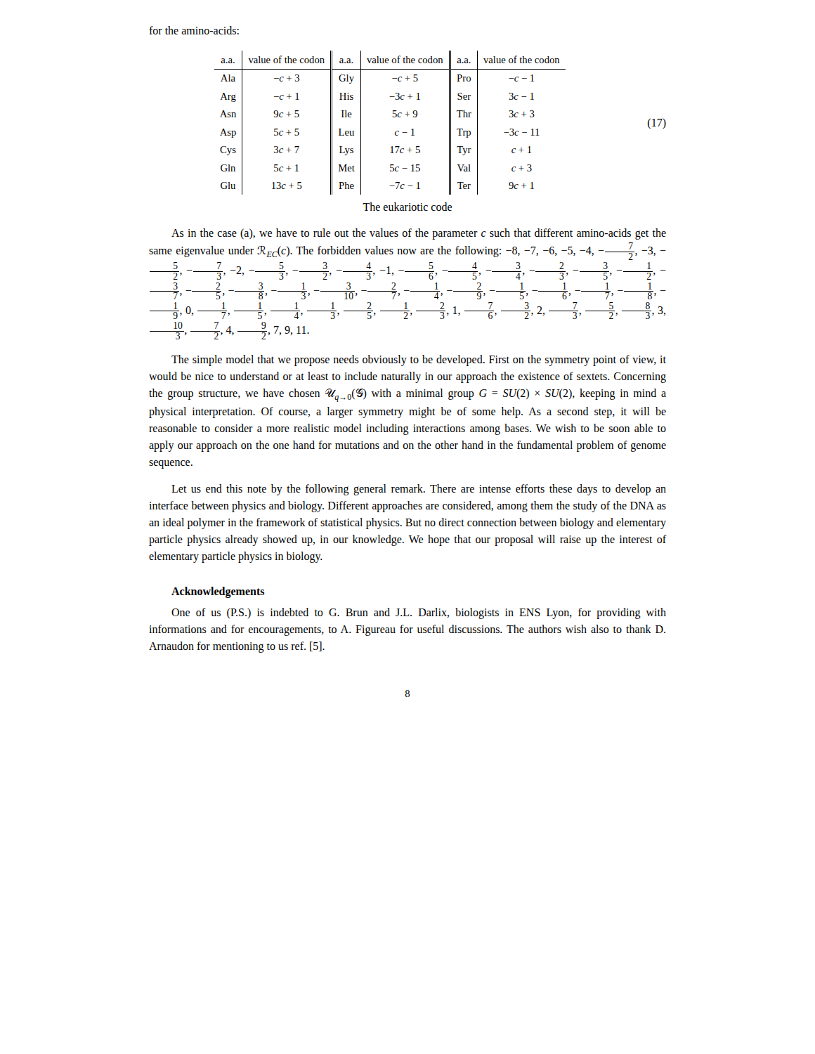for the amino-acids:
| a.a. | value of the codon | a.a. | value of the codon | a.a. | value of the codon |
| --- | --- | --- | --- | --- | --- |
| Ala | − c + 3 | Gly | − c + 5 | Pro | − c − 1 |
| Arg | − c + 1 | His | −3 c + 1 | Ser | 3 c − 1 |
| Asn | 9 c + 5 | Ile | 5 c + 9 | Thr | 3 c + 3 |
| Asp | 5 c + 5 | Leu | c − 1 | Trp | −3 c − 11 |
| Cys | 3 c + 7 | Lys | 17 c + 5 | Tyr | c + 1 |
| Gln | 5 c + 1 | Met | 5 c − 15 | Val | c + 3 |
| Glu | 13 c + 5 | Phe | −7 c − 1 | Ter | 9 c + 1 |
(17)
The eukariotic code
As in the case (a), we have to rule out the values of the parameter c such that different amino-acids get the same eigenvalue under ℛEC(c). The forbidden values now are the following: −8, −7, −6, −5, −4, −72, −3, −52, −73, −2, −53, −32, −43, −1, −56, −45, −34, −23, −35, −12, −37, −25, −38, −13, −310, −27, −14, −29, −15, −16, −17, −18, −19, 0, 17, 15, 14, 13, 25, 12, 23, 1, 76, 32, 2, 73, 52, 83, 3, 103, 72, 4, 92, 7, 9, 11.
The simple model that we propose needs obviously to be developed. First on the symmetry point of view, it would be nice to understand or at least to include naturally in our approach the existence of sextets. Concerning the group structure, we have chosen 𝒰q→0(𝒢) with a minimal group G = SU(2) × SU(2), keeping in mind a physical interpretation. Of course, a larger symmetry might be of some help. As a second step, it will be reasonable to consider a more realistic model including interactions among bases. We wish to be soon able to apply our approach on the one hand for mutations and on the other hand in the fundamental problem of genome sequence.
Let us end this note by the following general remark. There are intense efforts these days to develop an interface between physics and biology. Different approaches are considered, among them the study of the DNA as an ideal polymer in the framework of statistical physics. But no direct connection between biology and elementary particle physics already showed up, in our knowledge. We hope that our proposal will raise up the interest of elementary particle physics in biology.
Acknowledgements
One of us (P.S.) is indebted to G. Brun and J.L. Darlix, biologists in ENS Lyon, for providing with informations and for encouragements, to A. Figureau for useful discussions. The authors wish also to thank D. Arnaudon for mentioning to us ref. [5].
8